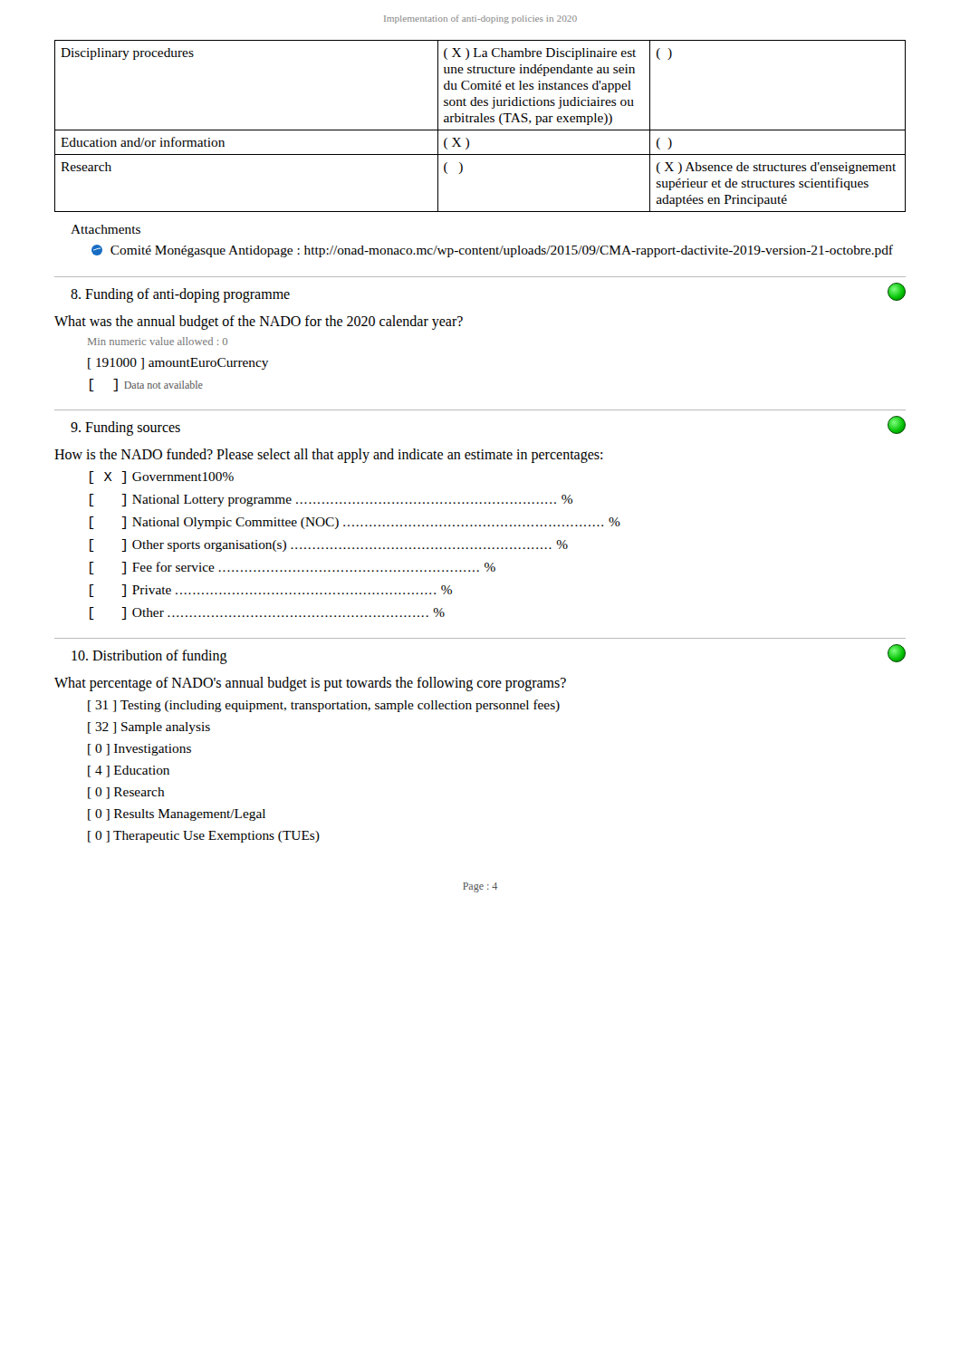Implementation of anti-doping policies in 2020
| Disciplinary procedures | ( X ) La Chambre Disciplinaire est une structure indépendante au sein du Comité et les instances d'appel sont des juridictions judiciaires ou arbitrales (TAS, par exemple)) | ( ) |
| Education and/or information | ( X ) | ( ) |
| Research | ( ) | ( X ) Absence de structures d'enseignement supérieur et de structures scientifiques adaptées en Principauté |
Attachments
Comité Monégasque Antidopage : http://onad-monaco.mc/wp-content/uploads/2015/09/CMA-rapport-dactivite-2019-version-21-octobre.pdf
8. Funding of anti-doping programme
What was the annual budget of the NADO for the 2020 calendar year?
Min numeric value allowed : 0
[ 191000 ] amountEuroCurrency
[ ] Data not available
9. Funding sources
How is the NADO funded? Please select all that apply and indicate an estimate in percentages:
[ X ] Government100%
[ ] National Lottery programme ............................................................ %
[ ] National Olympic Committee (NOC) ............................................................ %
[ ] Other sports organisation(s) ............................................................ %
[ ] Fee for service ............................................................ %
[ ] Private ............................................................ %
[ ] Other ............................................................ %
10. Distribution of funding
What percentage of NADO's annual budget is put towards the following core programs?
[ 31 ] Testing (including equipment, transportation, sample collection personnel fees)
[ 32 ] Sample analysis
[ 0 ] Investigations
[ 4 ] Education
[ 0 ] Research
[ 0 ] Results Management/Legal
[ 0 ] Therapeutic Use Exemptions (TUEs)
Page : 4